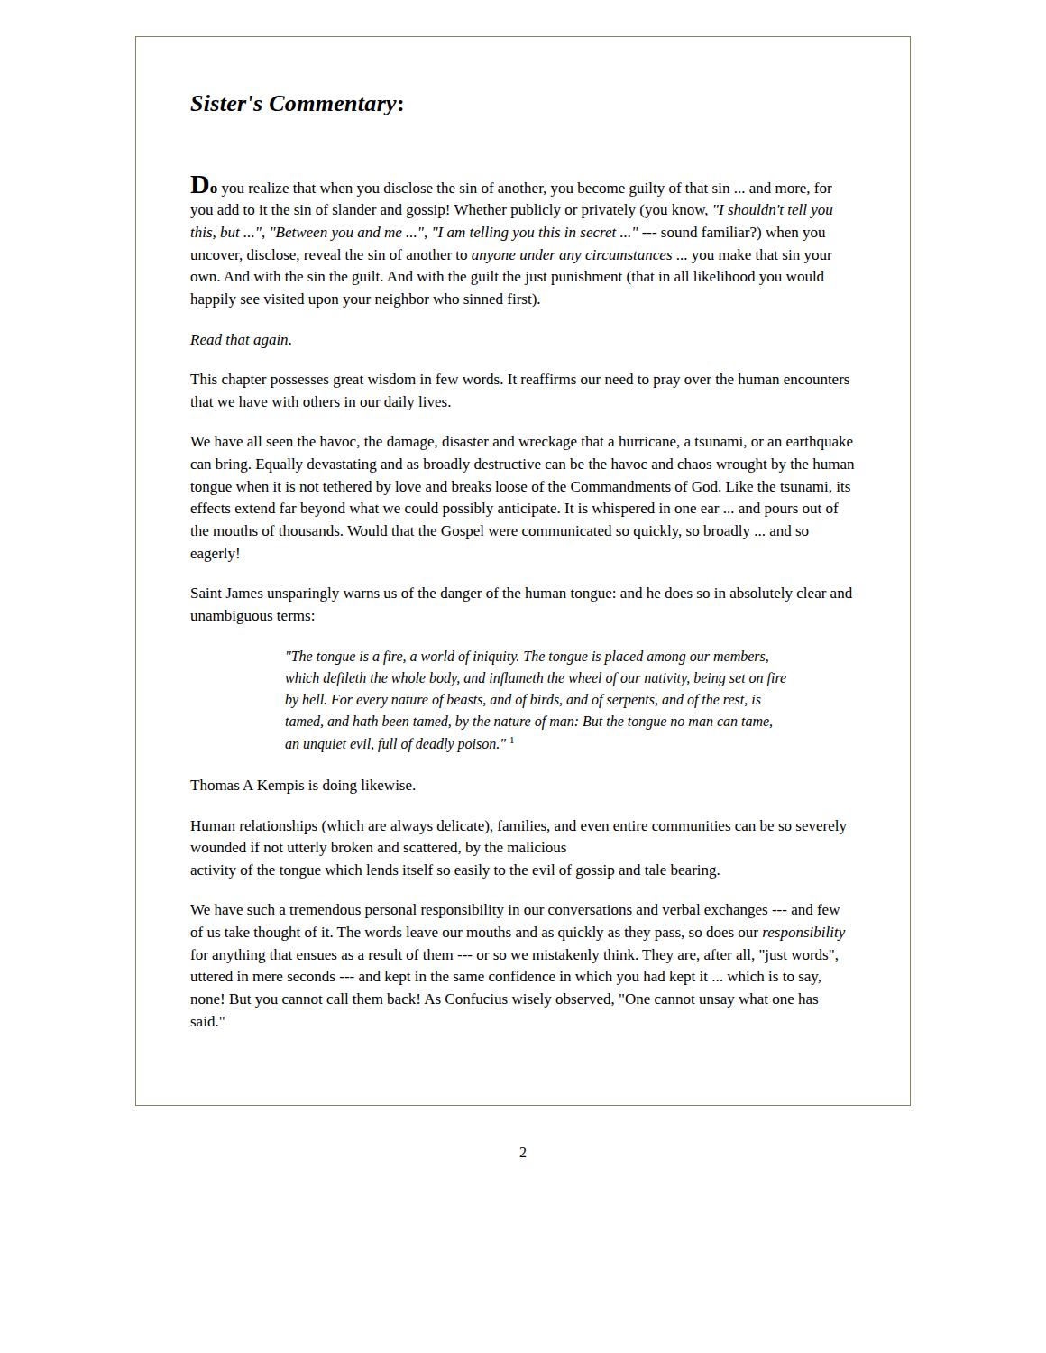Sister's Commentary:
Do you realize that when you disclose the sin of another, you become guilty of that sin ... and more, for you add to it the sin of slander and gossip! Whether publicly or privately (you know, "I shouldn't tell you this, but ...", "Between you and me ...", "I am telling you this in secret ..." --- sound familiar?) when you uncover, disclose, reveal the sin of another to anyone under any circumstances ... you make that sin your own. And with the sin the guilt. And with the guilt the just punishment (that in all likelihood you would happily see visited upon your neighbor who sinned first).
Read that again.
This chapter possesses great wisdom in few words. It reaffirms our need to pray over the human encounters that we have with others in our daily lives.
We have all seen the havoc, the damage, disaster and wreckage that a hurricane, a tsunami, or an earthquake can bring. Equally devastating and as broadly destructive can be the havoc and chaos wrought by the human tongue when it is not tethered by love and breaks loose of the Commandments of God. Like the tsunami, its effects extend far beyond what we could possibly anticipate. It is whispered in one ear ... and pours out of the mouths of thousands. Would that the Gospel were communicated so quickly, so broadly ... and so eagerly!
Saint James unsparingly warns us of the danger of the human tongue: and he does so in absolutely clear and unambiguous terms:
"The tongue is a fire, a world of iniquity. The tongue is placed among our members, which defileth the whole body, and inflameth the wheel of our nativity, being set on fire by hell. For every nature of beasts, and of birds, and of serpents, and of the rest, is tamed, and hath been tamed, by the nature of man: But the tongue no man can tame, an unquiet evil, full of deadly poison." 1
Thomas A Kempis is doing likewise.
Human relationships (which are always delicate), families, and even entire communities can be so severely wounded if not utterly broken and scattered, by the malicious
activity of the tongue which lends itself so easily to the evil of gossip and tale bearing.
We have such a tremendous personal responsibility in our conversations and verbal exchanges --- and few of us take thought of it. The words leave our mouths and as quickly as they pass, so does our responsibility for anything that ensues as a result of them --- or so we mistakenly think. They are, after all, "just words", uttered in mere seconds --- and kept in the same confidence in which you had kept it ... which is to say, none! But you cannot call them back! As Confucius wisely observed, "One cannot unsay what one has said."
2